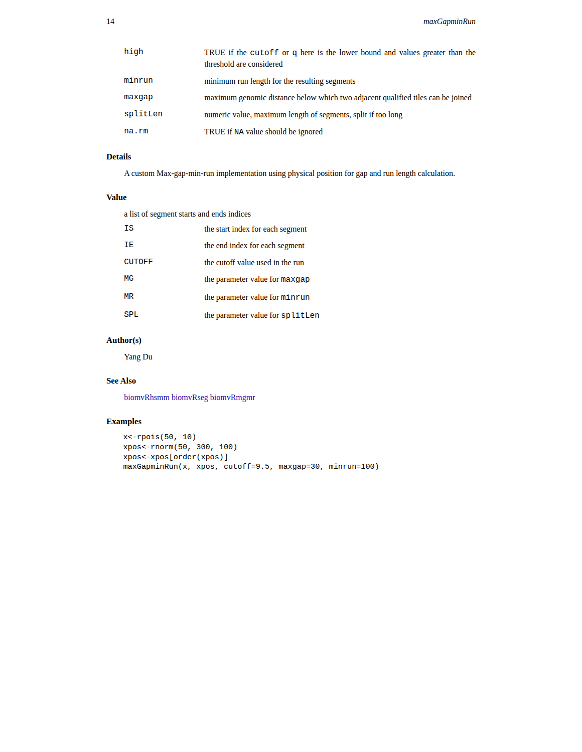14 maxGapminRun
high
TRUE if the cutoff or q here is the lower bound and values greater than the threshold are considered
minrun
minimum run length for the resulting segments
maxgap
maximum genomic distance below which two adjacent qualified tiles can be joined
splitLen
numeric value, maximum length of segments, split if too long
na.rm
TRUE if NA value should be ignored
Details
A custom Max-gap-min-run implementation using physical position for gap and run length calculation.
Value
a list of segment starts and ends indices
IS
the start index for each segment
IE
the end index for each segment
CUTOFF
the cutoff value used in the run
MG
the parameter value for maxgap
MR
the parameter value for minrun
SPL
the parameter value for splitLen
Author(s)
Yang Du
See Also
biomvRhsmm biomvRseg biomvRmgmr
Examples
x<-rpois(50, 10)
xpos<-rnorm(50, 300, 100)
xpos<-xpos[order(xpos)]
maxGapminRun(x, xpos, cutoff=9.5, maxgap=30, minrun=100)